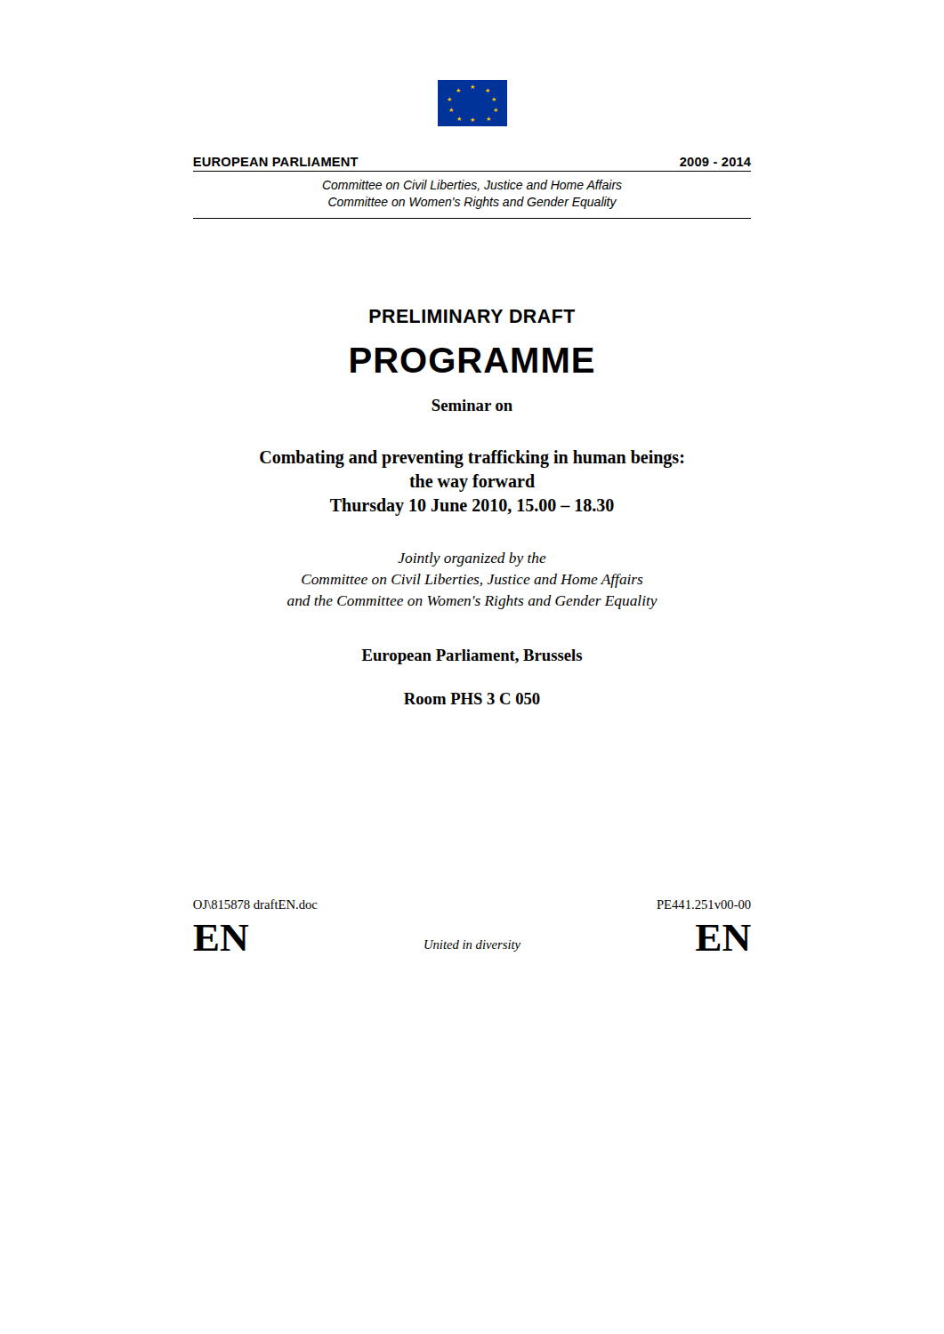★ ★ ★ ★ ★ ★ ★ ★ ★ ★
EUROPEAN PARLIAMENT 2009 - 2014
Committee on Civil Liberties, Justice and Home Affairs
Committee on Women's Rights and Gender Equality
PRELIMINARY DRAFT
PROGRAMME
Seminar on
Combating and preventing trafficking in human beings:
the way forward
Thursday 10 June 2010, 15.00 – 18.30
Jointly organized by the
Committee on Civil Liberties, Justice and Home Affairs
and the Committee on Women's Rights and Gender Equality
European Parliament, Brussels
Room PHS 3 C 050
OJ\815878 draftEN.doc PE441.251v00-00
EN United in diversity EN